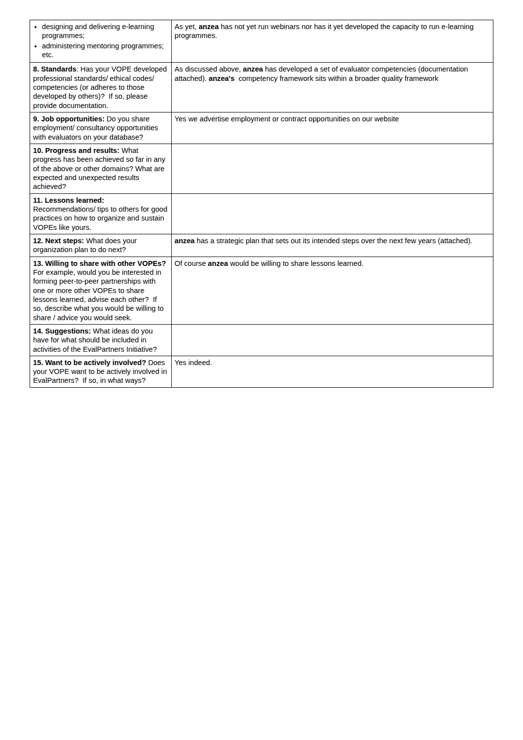| designing and delivering e-learning programmes; administering mentoring programmes; etc. | As yet, anzea has not yet run webinars nor has it yet developed the capacity to run e-learning programmes. |
| 8. Standards : Has your VOPE developed professional standards/ ethical codes/ competencies (or adheres to those developed by others)? If so, please provide documentation. | As discussed above, anzea has developed a set of evaluator competencies (documentation attached). anzea's competency framework sits within a broader quality framework |
| 9. Job opportunities: Do you share employment/ consultancy opportunities with evaluators on your database? | Yes we advertise employment or contract opportunities on our website |
| 10. Progress and results: What progress has been achieved so far in any of the above or other domains? What are expected and unexpected results achieved? | |
| 11. Lessons learned: Recommendations/ tips to others for good practices on how to organize and sustain VOPEs like yours. | |
| 12. Next steps: What does your organization plan to do next? | anzea has a strategic plan that sets out its intended steps over the next few years (attached). |
| 13. Willing to share with other VOPEs? For example, would you be interested in forming peer-to-peer partnerships with one or more other VOPEs to share lessons learned, advise each other? If so, describe what you would be willing to share / advice you would seek. | Of course anzea would be willing to share lessons learned. |
| 14. Suggestions: What ideas do you have for what should be included in activities of the EvalPartners Initiative? | |
| 15. Want to be actively involved? Does your VOPE want to be actively involved in EvalPartners? If so, in what ways? | Yes indeed. |